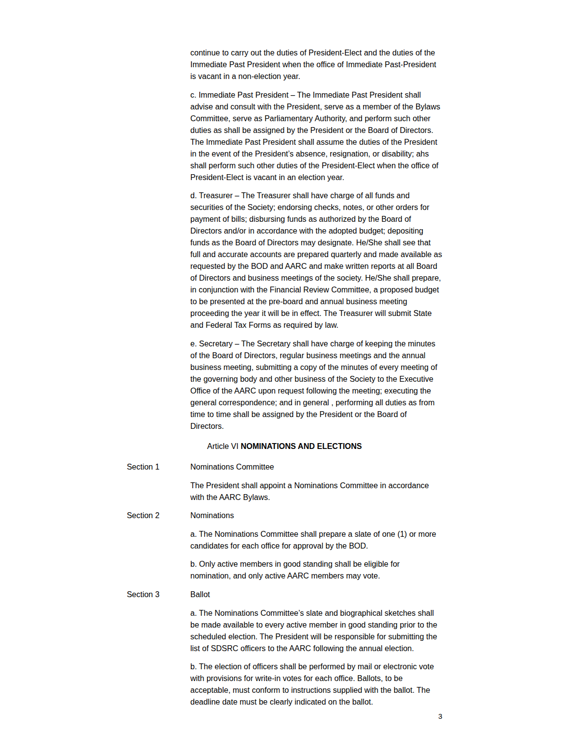continue to carry out the duties of President-Elect and the duties of the Immediate Past President when the office of Immediate Past-President is vacant in a non-election year.
c. Immediate Past President – The Immediate Past President shall advise and consult with the President, serve as a member of the Bylaws Committee, serve as Parliamentary Authority, and perform such other duties as shall be assigned by the President or the Board of Directors. The Immediate Past President shall assume the duties of the President in the event of the President’s absence, resignation, or disability; ahs shall perform such other duties of the President-Elect when the office of President-Elect is vacant in an election year.
d. Treasurer – The Treasurer shall have charge of all funds and securities of the Society; endorsing checks, notes, or other orders for payment of bills; disbursing funds as authorized by the Board of Directors and/or in accordance with the adopted budget; depositing funds as the Board of Directors may designate. He/She shall see that full and accurate accounts are prepared quarterly and made available as requested by the BOD and AARC and make written reports at all Board of Directors and business meetings of the society. He/She shall prepare, in conjunction with the Financial Review Committee, a proposed budget to be presented at the pre-board and annual business meeting proceeding the year it will be in effect. The Treasurer will submit State and Federal Tax Forms as required by law.
e. Secretary – The Secretary shall have charge of keeping the minutes of the Board of Directors, regular business meetings and the annual business meeting, submitting a copy of the minutes of every meeting of the governing body and other business of the Society to the Executive Office of the AARC upon request following the meeting; executing the general correspondence; and in general , performing all duties as from time to time shall be assigned by the President or the Board of Directors.
Article VI NOMINATIONS AND ELECTIONS
Section 1
Nominations Committee
The President shall appoint a Nominations Committee in accordance with the AARC Bylaws.
Section 2
Nominations
a. The Nominations Committee shall prepare a slate of one (1) or more candidates for each office for approval by the BOD.
b. Only active members in good standing shall be eligible for nomination, and only active AARC members may vote.
Section 3
Ballot
a. The Nominations Committee’s slate and biographical sketches shall be made available to every active member in good standing prior to the scheduled election. The President will be responsible for submitting the list of SDSRC officers to the AARC following the annual election.
b. The election of officers shall be performed by mail or electronic vote with provisions for write-in votes for each office. Ballots, to be acceptable, must conform to instructions supplied with the ballot. The deadline date must be clearly indicated on the ballot.
3